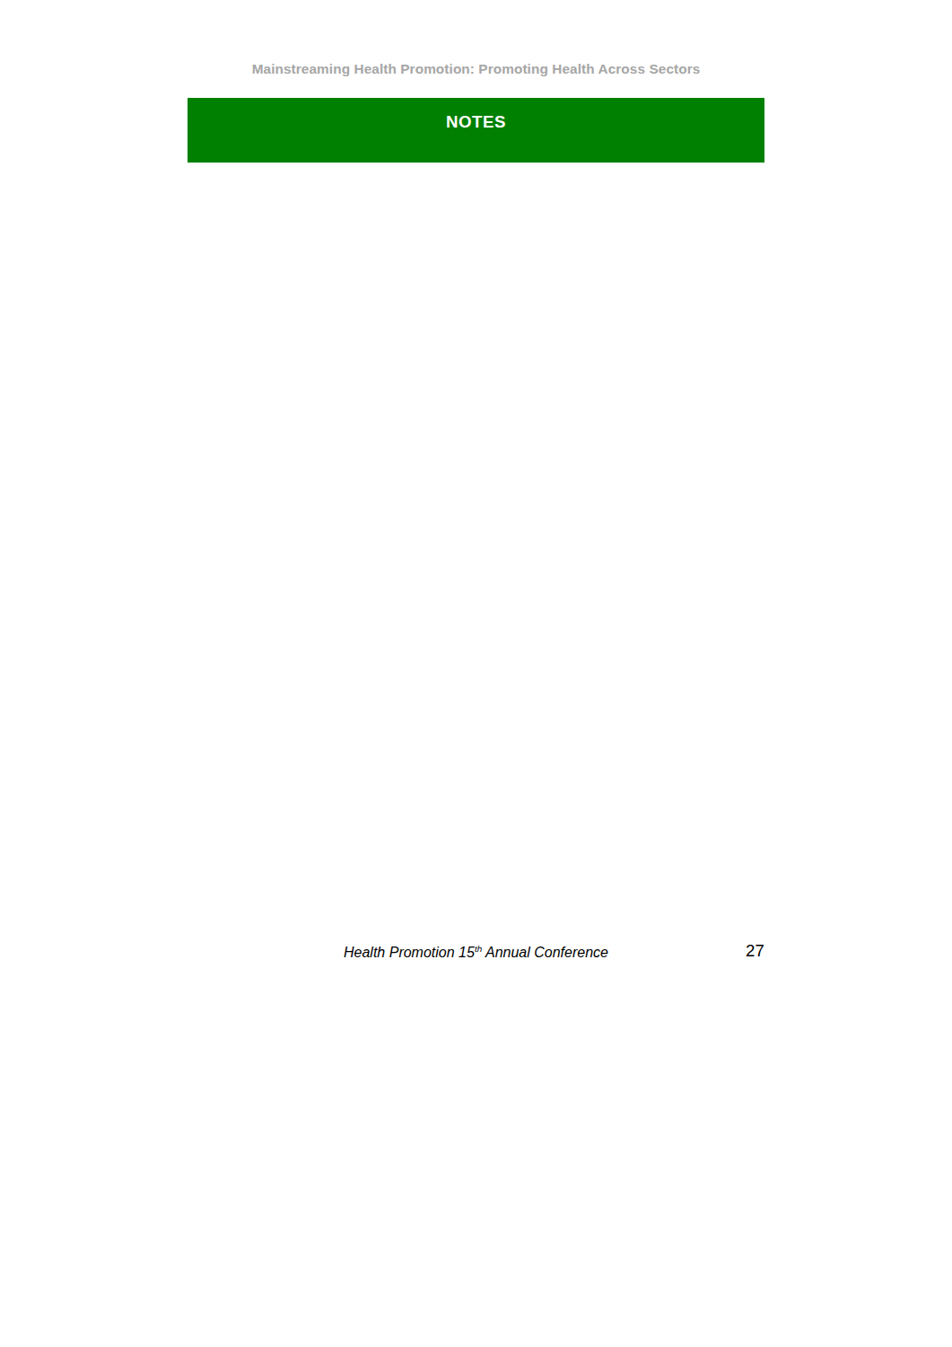Mainstreaming Health Promotion: Promoting Health Across Sectors
NOTES
Health Promotion 15th Annual Conference 27